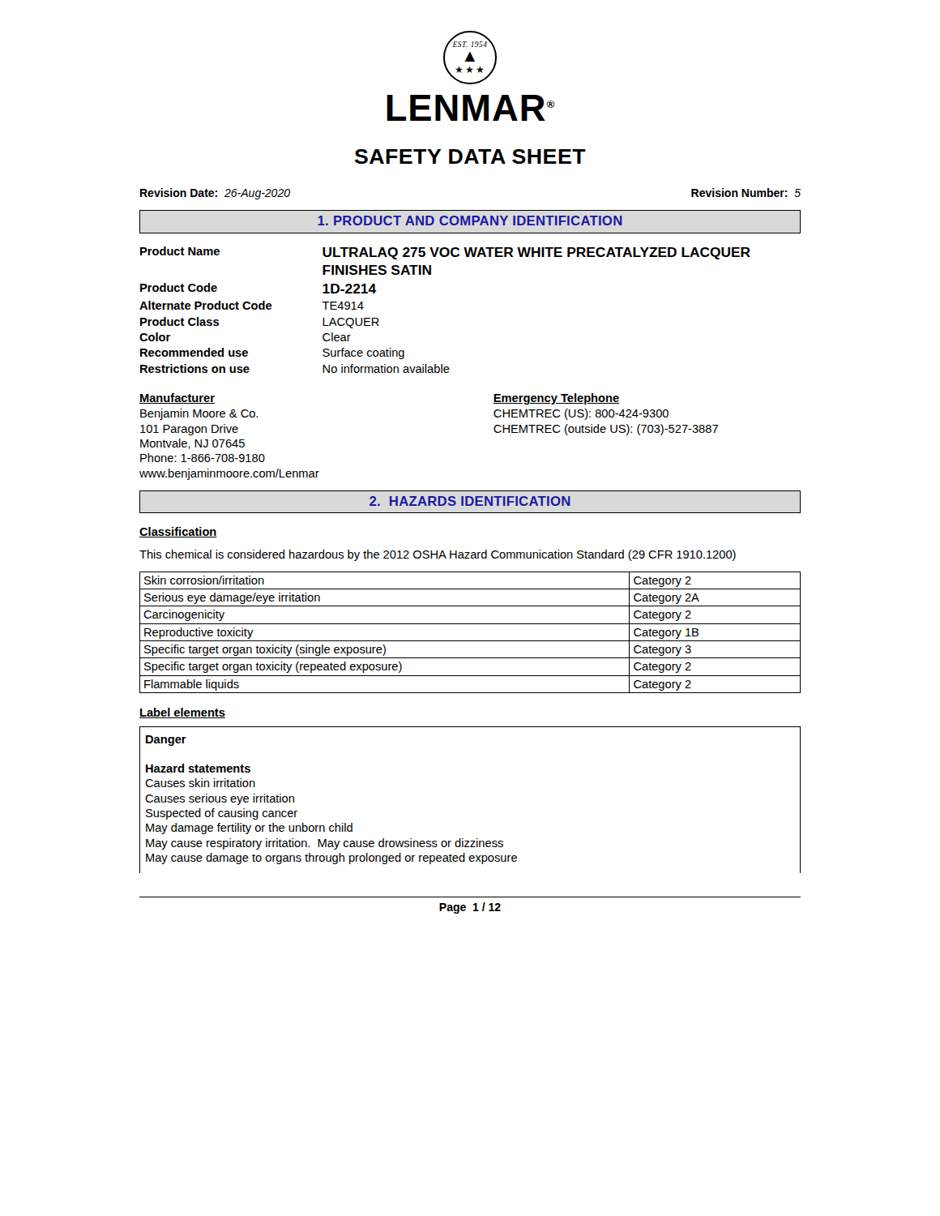EST. 1954 ▲ ★★★
LENMAR®
SAFETY DATA SHEET
Revision Date: 26-Aug-2020 Revision Number: 5
1. PRODUCT AND COMPANY IDENTIFICATION
| Product Name | ULTRALAQ 275 VOC WATER WHITE PRECATALYZED LACQUER FINISHES SATIN |
| Product Code | 1D-2214 |
| Alternate Product Code | TE4914 |
| Product Class | LACQUER |
| Color | Clear |
| Recommended use | Surface coating |
| Restrictions on use | No information available |
Manufacturer
Benjamin Moore & Co.
101 Paragon Drive
Montvale, NJ 07645
Phone: 1-866-708-9180
www.benjaminmoore.com/Lenmar
Emergency Telephone
CHEMTREC (US): 800-424-9300
CHEMTREC (outside US): (703)-527-3887
2. HAZARDS IDENTIFICATION
Classification
This chemical is considered hazardous by the 2012 OSHA Hazard Communication Standard (29 CFR 1910.1200)
| Skin corrosion/irritation | Category 2 |
| Serious eye damage/eye irritation | Category 2A |
| Carcinogenicity | Category 2 |
| Reproductive toxicity | Category 1B |
| Specific target organ toxicity (single exposure) | Category 3 |
| Specific target organ toxicity (repeated exposure) | Category 2 |
| Flammable liquids | Category 2 |
Label elements
Danger
Hazard statements
Causes skin irritation
Causes serious eye irritation
Suspected of causing cancer
May damage fertility or the unborn child
May cause respiratory irritation. May cause drowsiness or dizziness
May cause damage to organs through prolonged or repeated exposure
Page 1 / 12